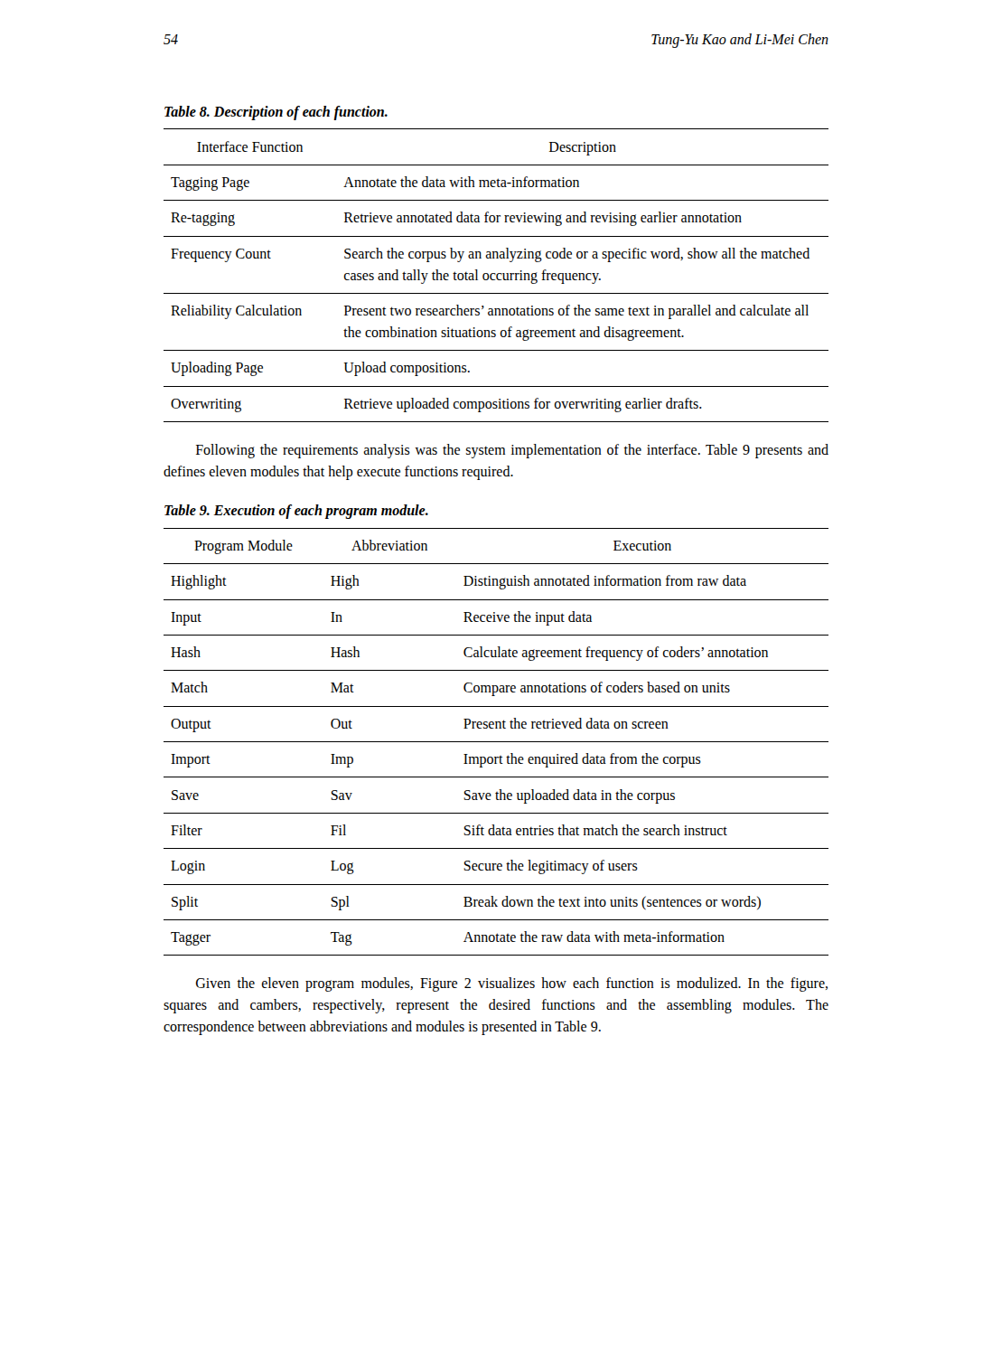54 Tung-Yu Kao and Li-Mei Chen
Table 8. Description of each function.
| Interface Function | Description |
| --- | --- |
| Tagging Page | Annotate the data with meta-information |
| Re-tagging | Retrieve annotated data for reviewing and revising earlier annotation |
| Frequency Count | Search the corpus by an analyzing code or a specific word, show all the matched cases and tally the total occurring frequency. |
| Reliability Calculation | Present two researchers’ annotations of the same text in parallel and calculate all the combination situations of agreement and disagreement. |
| Uploading Page | Upload compositions. |
| Overwriting | Retrieve uploaded compositions for overwriting earlier drafts. |
Following the requirements analysis was the system implementation of the interface. Table 9 presents and defines eleven modules that help execute functions required.
Table 9. Execution of each program module.
| Program Module | Abbreviation | Execution |
| --- | --- | --- |
| Highlight | High | Distinguish annotated information from raw data |
| Input | In | Receive the input data |
| Hash | Hash | Calculate agreement frequency of coders’ annotation |
| Match | Mat | Compare annotations of coders based on units |
| Output | Out | Present the retrieved data on screen |
| Import | Imp | Import the enquired data from the corpus |
| Save | Sav | Save the uploaded data in the corpus |
| Filter | Fil | Sift data entries that match the search instruct |
| Login | Log | Secure the legitimacy of users |
| Split | Spl | Break down the text into units (sentences or words) |
| Tagger | Tag | Annotate the raw data with meta-information |
Given the eleven program modules, Figure 2 visualizes how each function is modulized. In the figure, squares and cambers, respectively, represent the desired functions and the assembling modules. The correspondence between abbreviations and modules is presented in Table 9.